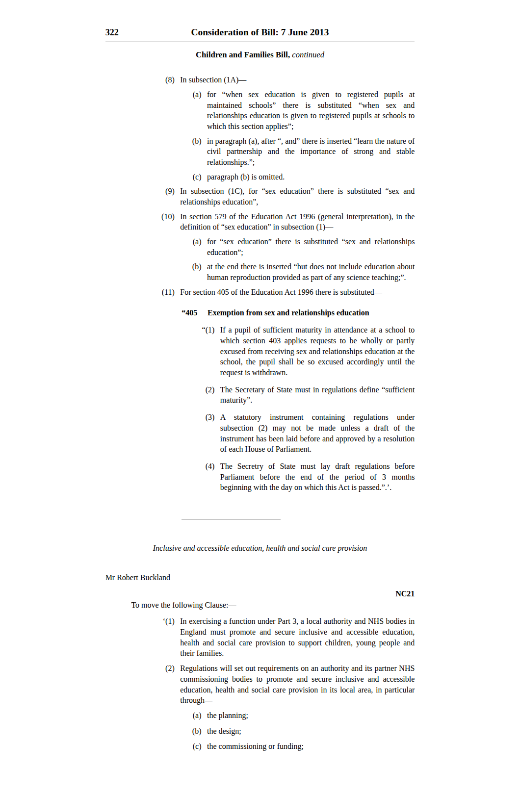322
Consideration of Bill: 7 June 2013
Children and Families Bill, continued
(8)
In subsection (1A)—
(a)
for “when sex education is given to registered pupils at maintained schools” there is substituted “when sex and relationships education is given to registered pupils at schools to which this section applies”;
(b)
in paragraph (a), after “, and” there is inserted “learn the nature of civil partnership and the importance of strong and stable relationships.”;
(c)
paragraph (b) is omitted.
(9)
In subsection (1C), for “sex education” there is substituted “sex and relationships education”,
(10)
In section 579 of the Education Act 1996 (general interpretation), in the definition of “sex education” in subsection (1)—
(a)
for “sex education” there is substituted “sex and relationships education”;
(b)
at the end there is inserted “but does not include education about human reproduction provided as part of any science teaching;”.
(11)
For section 405 of the Education Act 1996 there is substituted—
“405
Exemption from sex and relationships education
“(1)
If a pupil of sufficient maturity in attendance at a school to which section 403 applies requests to be wholly or partly excused from receiving sex and relationships education at the school, the pupil shall be so excused accordingly until the request is withdrawn.
(2)
The Secretary of State must in regulations define “sufficient maturity”.
(3)
A statutory instrument containing regulations under subsection (2) may not be made unless a draft of the instrument has been laid before and approved by a resolution of each House of Parliament.
(4)
The Secretry of State must lay draft regulations before Parliament before the end of the period of 3 months beginning with the day on which this Act is passed.”.’.
Inclusive and accessible education, health and social care provision
Mr Robert Buckland
NC21
To move the following Clause:—
‘(1)
In exercising a function under Part 3, a local authority and NHS bodies in England must promote and secure inclusive and accessible education, health and social care provision to support children, young people and their families.
(2)
Regulations will set out requirements on an authority and its partner NHS commissioning bodies to promote and secure inclusive and accessible education, health and social care provision in its local area, in particular through—
(a)
the planning;
(b)
the design;
(c)
the commissioning or funding;